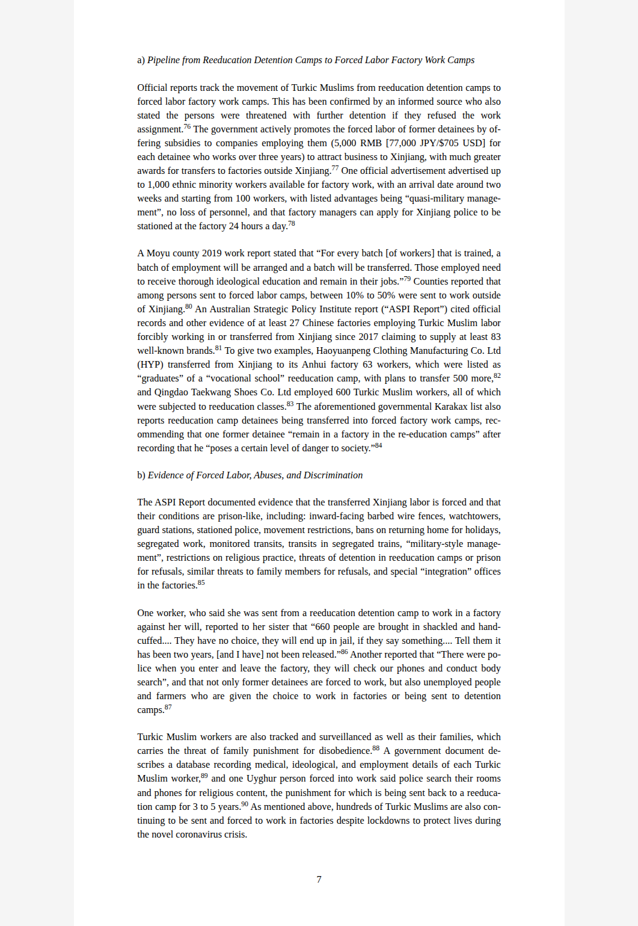a) Pipeline from Reeducation Detention Camps to Forced Labor Factory Work Camps
Official reports track the movement of Turkic Muslims from reeducation detention camps to forced labor factory work camps. This has been confirmed by an informed source who also stated the persons were threatened with further detention if they refused the work assignment.76 The government actively promotes the forced labor of former detainees by offering subsidies to companies employing them (5,000 RMB [77,000 JPY/$705 USD] for each detainee who works over three years) to attract business to Xinjiang, with much greater awards for transfers to factories outside Xinjiang.77 One official advertisement advertised up to 1,000 ethnic minority workers available for factory work, with an arrival date around two weeks and starting from 100 workers, with listed advantages being “quasi-military management”, no loss of personnel, and that factory managers can apply for Xinjiang police to be stationed at the factory 24 hours a day.78
A Moyu county 2019 work report stated that “For every batch [of workers] that is trained, a batch of employment will be arranged and a batch will be transferred. Those employed need to receive thorough ideological education and remain in their jobs.”79 Counties reported that among persons sent to forced labor camps, between 10% to 50% were sent to work outside of Xinjiang.80 An Australian Strategic Policy Institute report (“ASPI Report”) cited official records and other evidence of at least 27 Chinese factories employing Turkic Muslim labor forcibly working in or transferred from Xinjiang since 2017 claiming to supply at least 83 well-known brands.81 To give two examples, Haoyuanpeng Clothing Manufacturing Co. Ltd (HYP) transferred from Xinjiang to its Anhui factory 63 workers, which were listed as “graduates” of a “vocational school” reeducation camp, with plans to transfer 500 more,82 and Qingdao Taekwang Shoes Co. Ltd employed 600 Turkic Muslim workers, all of which were subjected to reeducation classes.83 The aforementioned governmental Karakax list also reports reeducation camp detainees being transferred into forced factory work camps, recommending that one former detainee “remain in a factory in the re-education camps” after recording that he “poses a certain level of danger to society.”84
b) Evidence of Forced Labor, Abuses, and Discrimination
The ASPI Report documented evidence that the transferred Xinjiang labor is forced and that their conditions are prison-like, including: inward-facing barbed wire fences, watchtowers, guard stations, stationed police, movement restrictions, bans on returning home for holidays, segregated work, monitored transits, transits in segregated trains, “military-style management”, restrictions on religious practice, threats of detention in reeducation camps or prison for refusals, similar threats to family members for refusals, and special “integration” offices in the factories.85
One worker, who said she was sent from a reeducation detention camp to work in a factory against her will, reported to her sister that “660 people are brought in shackled and handcuffed.... They have no choice, they will end up in jail, if they say something.... Tell them it has been two years, [and I have] not been released.”86 Another reported that “There were police when you enter and leave the factory, they will check our phones and conduct body search”, and that not only former detainees are forced to work, but also unemployed people and farmers who are given the choice to work in factories or being sent to detention camps.87
Turkic Muslim workers are also tracked and surveillanced as well as their families, which carries the threat of family punishment for disobedience.88 A government document describes a database recording medical, ideological, and employment details of each Turkic Muslim worker,89 and one Uyghur person forced into work said police search their rooms and phones for religious content, the punishment for which is being sent back to a reeducation camp for 3 to 5 years.90 As mentioned above, hundreds of Turkic Muslims are also continuing to be sent and forced to work in factories despite lockdowns to protect lives during the novel coronavirus crisis.
7